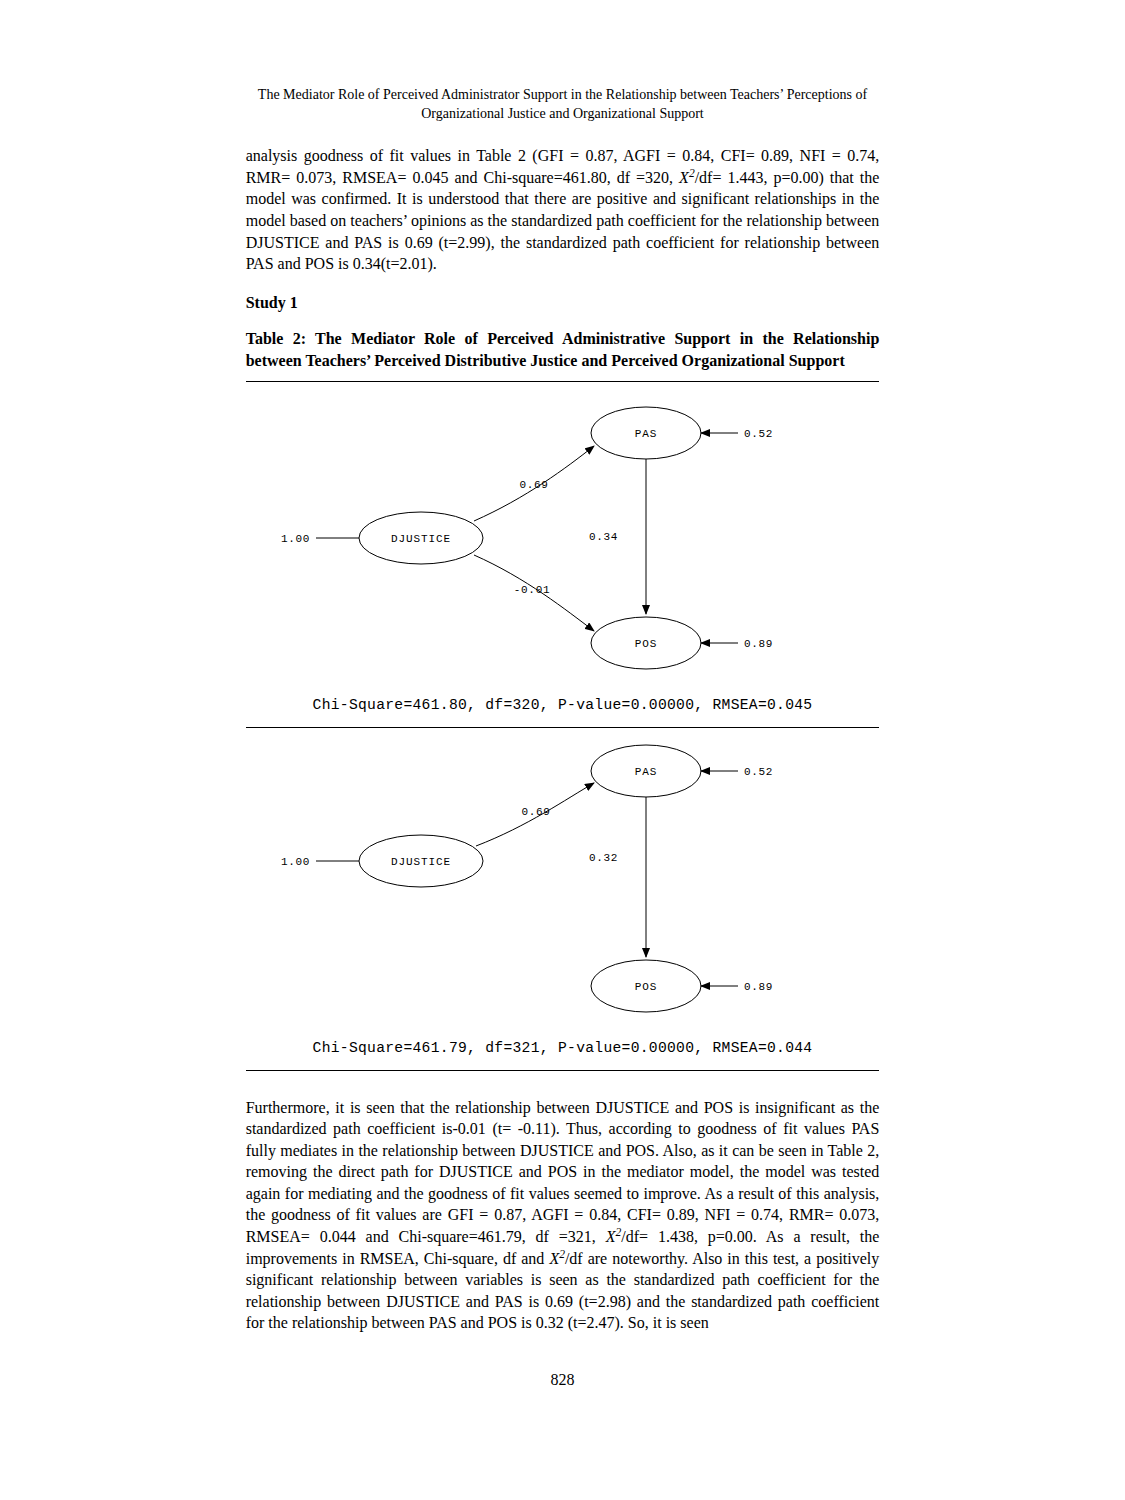The Mediator Role of Perceived Administrator Support in the Relationship between Teachers’ Perceptions of
Organizational Justice and Organizational Support
analysis goodness of fit values in Table 2 (GFI = 0.87, AGFI = 0.84, CFI= 0.89, NFI = 0.74, RMR= 0.073, RMSEA= 0.045 and Chi-square=461.80, df =320, X2/df= 1.443, p=0.00) that the model was confirmed. It is understood that there are positive and significant relationships in the model based on teachers’ opinions as the standardized path coefficient for the relationship between DJUSTICE and PAS is 0.69 (t=2.99), the standardized path coefficient for relationship between PAS and POS is 0.34(t=2.01).
Study 1
Table 2: The Mediator Role of Perceived Administrative Support in the Relationship between Teachers’ Perceived Distributive Justice and Perceived Organizational Support
PAS 0.52 DJUSTICE 1.00 POS 0.89 0.69 -0.01 0.34
Chi-Square=461.80, df=320, P-value=0.00000, RMSEA=0.045
PAS 0.52 DJUSTICE 1.00 POS 0.89 0.69 0.32
Chi-Square=461.79, df=321, P-value=0.00000, RMSEA=0.044
Furthermore, it is seen that the relationship between DJUSTICE and POS is insignificant as the standardized path coefficient is-0.01 (t= -0.11). Thus, according to goodness of fit values PAS fully mediates in the relationship between DJUSTICE and POS. Also, as it can be seen in Table 2, removing the direct path for DJUSTICE and POS in the mediator model, the model was tested again for mediating and the goodness of fit values seemed to improve. As a result of this analysis, the goodness of fit values are GFI = 0.87, AGFI = 0.84, CFI= 0.89, NFI = 0.74, RMR= 0.073, RMSEA= 0.044 and Chi-square=461.79, df =321, X2/df= 1.438, p=0.00. As a result, the improvements in RMSEA, Chi-square, df and X2/df are noteworthy. Also in this test, a positively significant relationship between variables is seen as the standardized path coefficient for the relationship between DJUSTICE and PAS is 0.69 (t=2.98) and the standardized path coefficient for the relationship between PAS and POS is 0.32 (t=2.47). So, it is seen
828